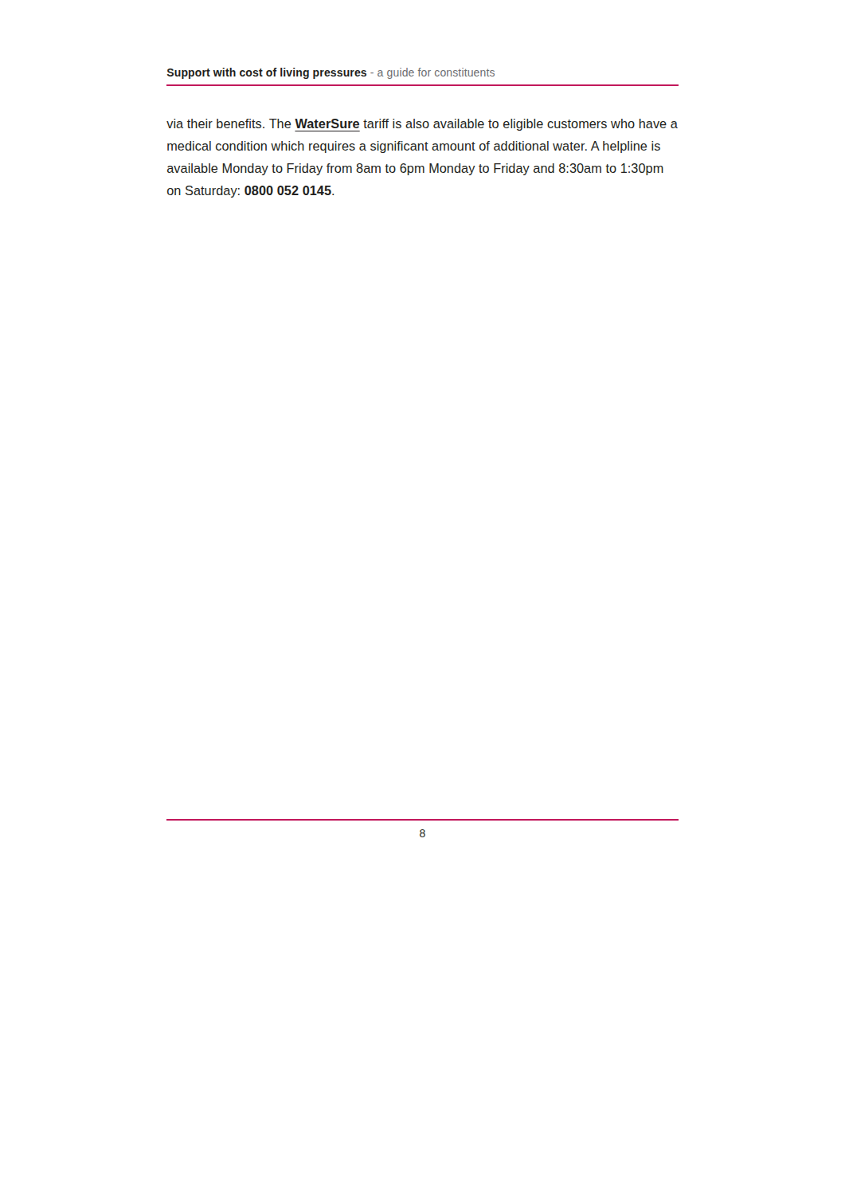Support with cost of living pressures - a guide for constituents
via their benefits. The WaterSure tariff is also available to eligible customers who have a medical condition which requires a significant amount of additional water. A helpline is available Monday to Friday from 8am to 6pm Monday to Friday and 8:30am to 1:30pm on Saturday: 0800 052 0145.
8